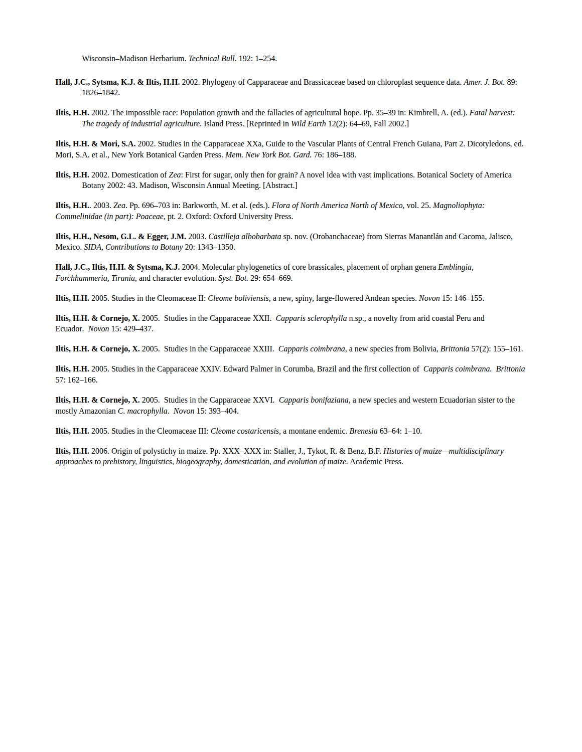Wisconsin–Madison Herbarium. Technical Bull. 192: 1–254.
Hall, J.C., Sytsma, K.J. & Iltis, H.H. 2002. Phylogeny of Capparaceae and Brassicaceae based on chloroplast sequence data. Amer. J. Bot. 89: 1826–1842.
Iltis, H.H. 2002. The impossible race: Population growth and the fallacies of agricultural hope. Pp. 35–39 in: Kimbrell, A. (ed.). Fatal harvest: The tragedy of industrial agriculture. Island Press. [Reprinted in Wild Earth 12(2): 64–69, Fall 2002.]
Iltis, H.H. & Mori, S.A. 2002. Studies in the Capparaceae XXa, Guide to the Vascular Plants of Central French Guiana, Part 2. Dicotyledons, ed. Mori, S.A. et al., New York Botanical Garden Press. Mem. New York Bot. Gard. 76: 186–188.
Iltis, H.H. 2002. Domestication of Zea: First for sugar, only then for grain? A novel idea with vast implications. Botanical Society of America Botany 2002: 43. Madison, Wisconsin Annual Meeting. [Abstract.]
Iltis, H.H.. 2003. Zea. Pp. 696–703 in: Barkworth, M. et al. (eds.). Flora of North America North of Mexico, vol. 25. Magnoliophyta: Commelinidae (in part): Poaceae, pt. 2. Oxford: Oxford University Press.
Iltis, H.H., Nesom, G.L. & Egger, J.M. 2003. Castilleja albobarbata sp. nov. (Orobanchaceae) from Sierras Manantlán and Cacoma, Jalisco, Mexico. SIDA, Contributions to Botany 20: 1343–1350.
Hall, J.C., Iltis, H.H. & Sytsma, K.J. 2004. Molecular phylogenetics of core brassicales, placement of orphan genera Emblingia, Forchhammeria, Tirania, and character evolution. Syst. Bot. 29: 654–669.
Iltis, H.H. 2005. Studies in the Cleomaceae II: Cleome boliviensis, a new, spiny, large-flowered Andean species. Novon 15: 146–155.
Iltis, H.H. & Cornejo, X. 2005. Studies in the Capparaceae XXII. Capparis sclerophylla n.sp., a novelty from arid coastal Peru and Ecuador. Novon 15: 429–437.
Iltis, H.H. & Cornejo, X. 2005. Studies in the Capparaceae XXIII. Capparis coimbrana, a new species from Bolivia, Brittonia 57(2): 155–161.
Iltis, H.H. 2005. Studies in the Capparaceae XXIV. Edward Palmer in Corumba, Brazil and the first collection of Capparis coimbrana. Brittonia 57: 162–166.
Iltis, H.H. & Cornejo, X. 2005. Studies in the Capparaceae XXVI. Capparis bonifaziana, a new species and western Ecuadorian sister to the mostly Amazonian C. macrophylla. Novon 15: 393–404.
Iltis, H.H. 2005. Studies in the Cleomaceae III: Cleome costaricensis, a montane endemic. Brenesia 63–64: 1–10.
Iltis, H.H. 2006. Origin of polystichy in maize. Pp. XXX–XXX in: Staller, J., Tykot, R. & Benz, B.F. Histories of maize—multidisciplinary approaches to prehistory, linguistics, biogeography, domestication, and evolution of maize. Academic Press.